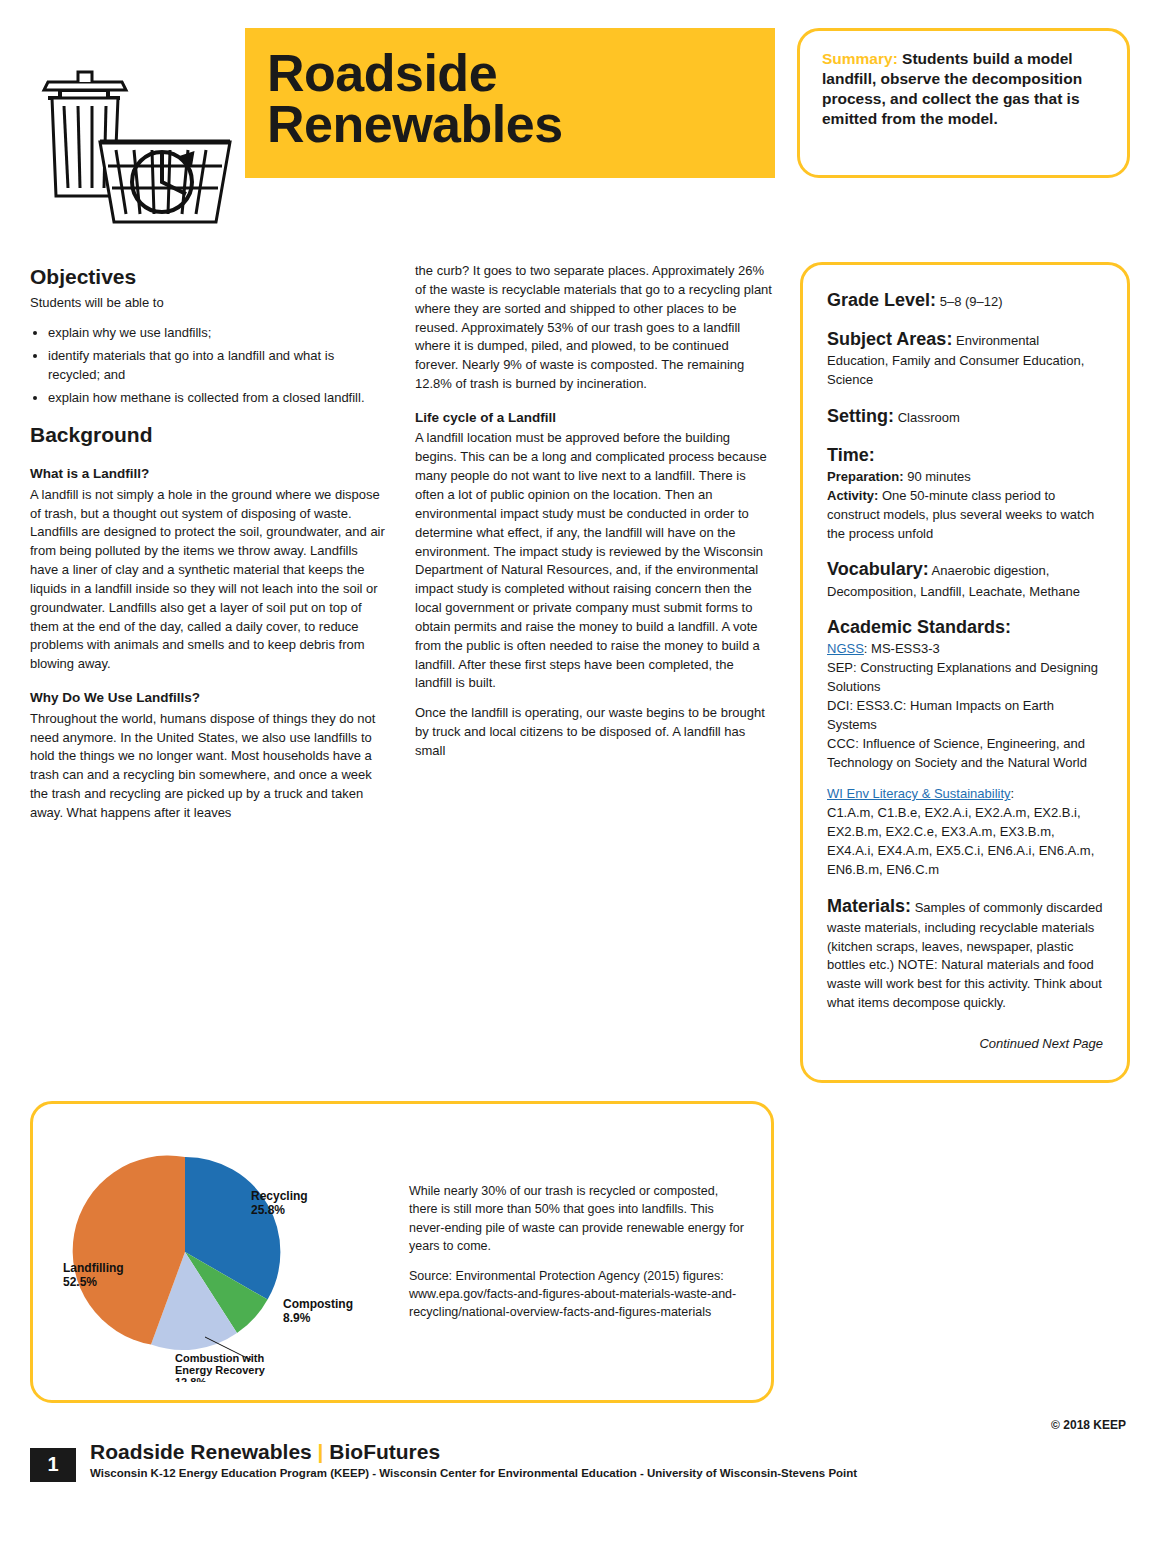Roadside
Renewables
Summary: Students build a model landfill, observe the decomposition process, and collect the gas that is emitted from the model.
Objectives
Students will be able to
explain why we use landfills;
identify materials that go into a landfill and what is recycled; and
explain how methane is collected from a closed landfill.
Background
What is a Landfill?
A landfill is not simply a hole in the ground where we dispose of trash, but a thought out system of disposing of waste. Landfills are designed to protect the soil, groundwater, and air from being polluted by the items we throw away. Landfills have a liner of clay and a synthetic material that keeps the liquids in a landfill inside so they will not leach into the soil or groundwater. Landfills also get a layer of soil put on top of them at the end of the day, called a daily cover, to reduce problems with animals and smells and to keep debris from blowing away.
Why Do We Use Landfills?
Throughout the world, humans dispose of things they do not need anymore. In the United States, we also use landfills to hold the things we no longer want. Most households have a trash can and a recycling bin somewhere, and once a week the trash and recycling are picked up by a truck and taken away. What happens after it leaves
the curb? It goes to two separate places. Approximately 26% of the waste is recyclable materials that go to a recycling plant where they are sorted and shipped to other places to be reused. Approximately 53% of our trash goes to a landfill where it is dumped, piled, and plowed, to be continued forever. Nearly 9% of waste is composted. The remaining 12.8% of trash is burned by incineration.
Life cycle of a Landfill
A landfill location must be approved before the building begins. This can be a long and complicated process because many people do not want to live next to a landfill. There is often a lot of public opinion on the location. Then an environmental impact study must be conducted in order to determine what effect, if any, the landfill will have on the environment. The impact study is reviewed by the Wisconsin Department of Natural Resources, and, if the environmental impact study is completed without raising concern then the local government or private company must submit forms to obtain permits and raise the money to build a landfill. A vote from the public is often needed to raise the money to build a landfill. After these first steps have been completed, the landfill is built.
Once the landfill is operating, our waste begins to be brought by truck and local citizens to be disposed of. A landfill has small
Grade Level: 5–8 (9–12)
Subject Areas: Environmental Education, Family and Consumer Education, Science
Setting: Classroom
Time:
Preparation: 90 minutes
Activity: One 50-minute class period to construct models, plus several weeks to watch the process unfold
Vocabulary: Anaerobic digestion, Decomposition, Landfill, Leachate, Methane
Academic Standards:
NGSS: MS-ESS3-3
SEP: Constructing Explanations and Designing Solutions
DCI: ESS3.C: Human Impacts on Earth Systems
CCC: Influence of Science, Engineering, and Technology on Society and the Natural World
WI Env Literacy & Sustainability:
C1.A.m, C1.B.e, EX2.A.i, EX2.A.m, EX2.B.i, EX2.B.m, EX2.C.e, EX3.A.m, EX3.B.m, EX4.A.i, EX4.A.m, EX5.C.i, EN6.A.i, EN6.A.m, EN6.B.m, EN6.C.m
Materials: Samples of commonly discarded waste materials, including recyclable materials (kitchen scraps, leaves, newspaper, plastic bottles etc.) NOTE: Natural materials and food waste will work best for this activity. Think about what items decompose quickly.
Continued Next Page
Recycling 25.8% Composting 8.9% Landfilling 52.5% Combustion with Energy Recovery 12.8%
While nearly 30% of our trash is recycled or composted, there is still more than 50% that goes into landfills. This never-ending pile of waste can provide renewable energy for years to come.
Source: Environmental Protection Agency (2015) figures: www.epa.gov/facts-and-figures-about-materials-waste-and-recycling/national-overview-facts-and-figures-materials
© 2018 KEEP
1
Roadside Renewables | BioFutures
Wisconsin K-12 Energy Education Program (KEEP) - Wisconsin Center for Environmental Education - University of Wisconsin-Stevens Point